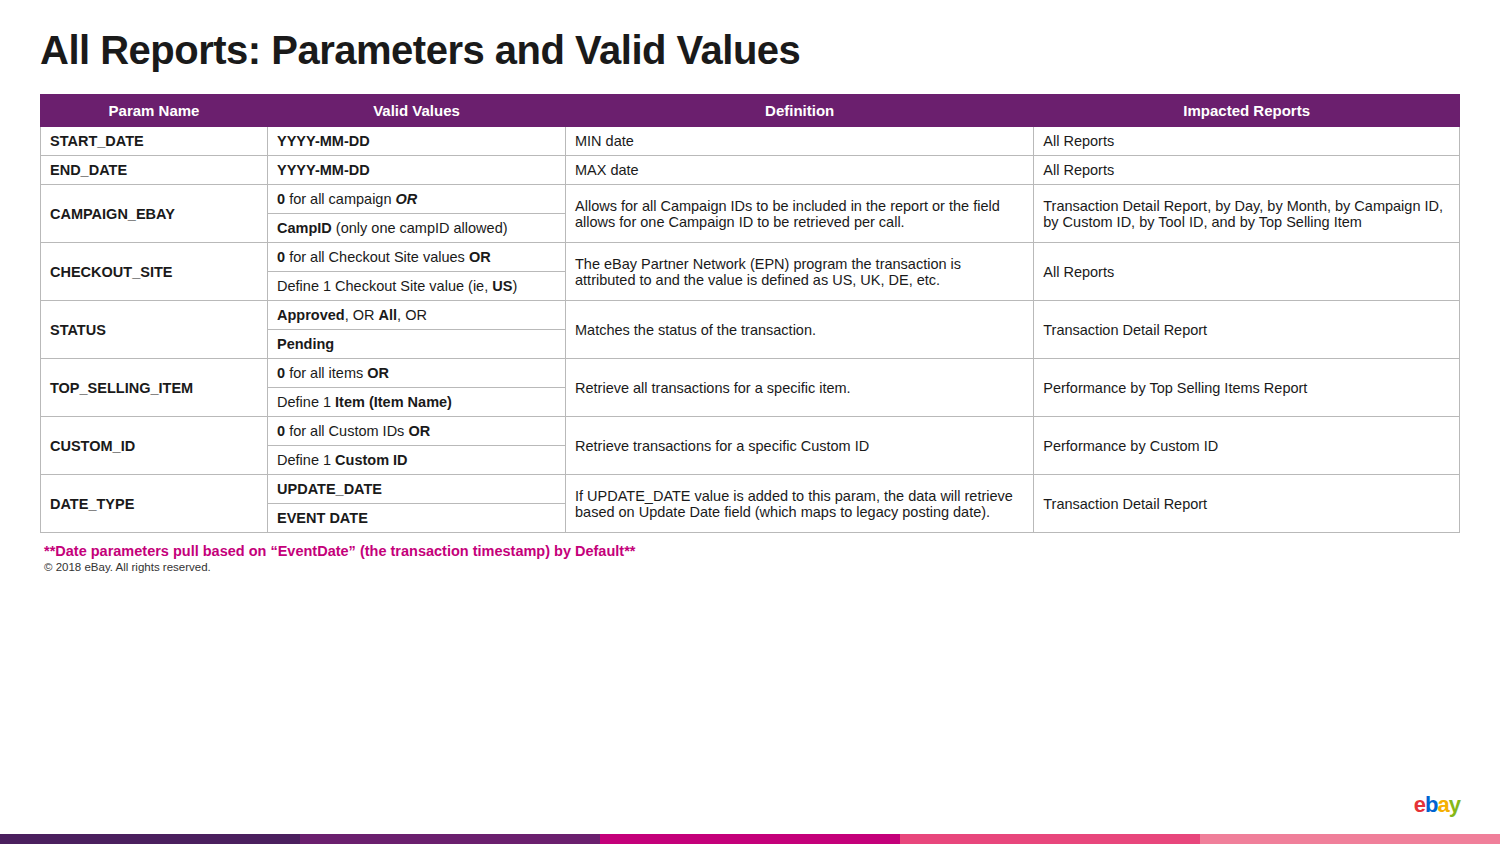All Reports: Parameters and Valid Values
| Param Name | Valid Values | Definition | Impacted Reports |
| --- | --- | --- | --- |
| START_DATE | YYYY-MM-DD | MIN date | All Reports |
| END_DATE | YYYY-MM-DD | MAX date | All Reports |
| CAMPAIGN_EBAY | 0 for all campaign OR | Allows for all Campaign IDs to be included in the report or the field allows for one Campaign ID to be retrieved per call. | Transaction Detail Report, by Day, by Month, by Campaign ID, by Custom ID, by Tool ID, and by Top Selling Item |
| CampID (only one campID allowed) |
| CHECKOUT_SITE | 0 for all Checkout Site values OR | The eBay Partner Network (EPN) program the transaction is attributed to and the value is defined as US, UK, DE, etc. | All Reports |
| Define 1 Checkout Site value (ie, US ) |
| STATUS | Approved , OR All , OR | Matches the status of the transaction. | Transaction Detail Report |
| Pending |
| TOP_SELLING_ITEM | 0 for all items OR | Retrieve all transactions for a specific item. | Performance by Top Selling Items Report |
| Define 1 Item (Item Name) |
| CUSTOM_ID | 0 for all Custom IDs OR | Retrieve transactions for a specific Custom ID | Performance by Custom ID |
| Define 1 Custom ID |
| DATE_TYPE | UPDATE_DATE | If UPDATE_DATE value is added to this param, the data will retrieve based on Update Date field (which maps to legacy posting date). | Transaction Detail Report |
| EVENT DATE |
**Date parameters pull based on “EventDate” (the transaction timestamp) by Default**
© 2018 eBay. All rights reserved.
ebay